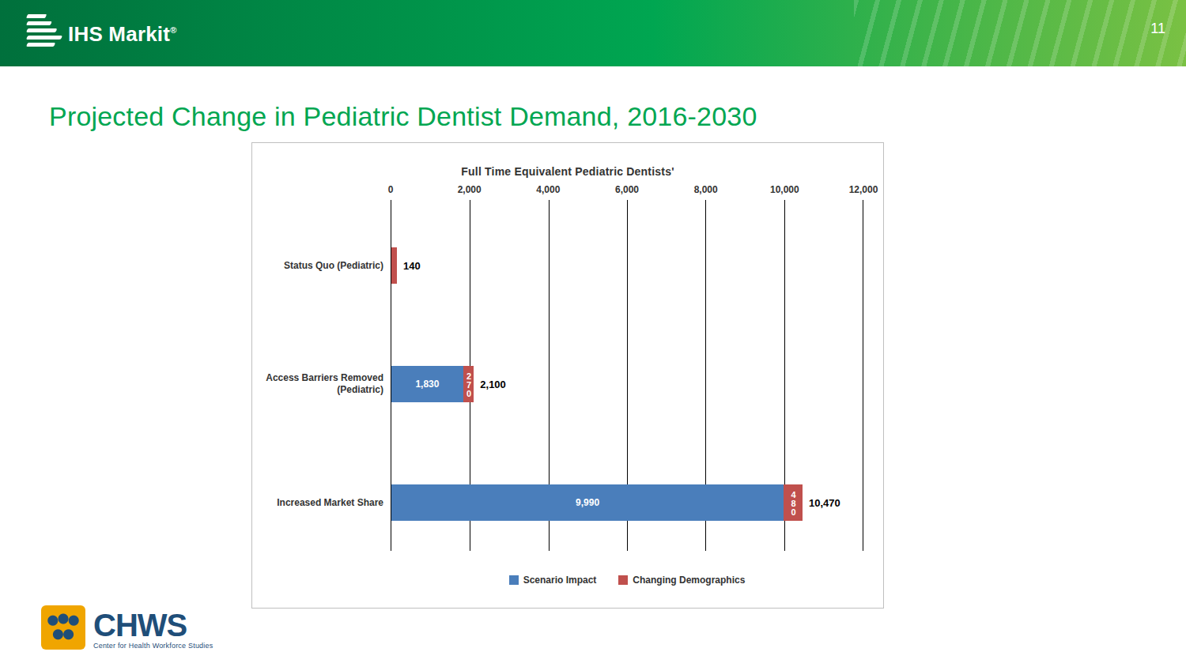IHS Markit®
11
Projected Change in Pediatric Dentist Demand, 2016-2030
Full Time Equivalent Pediatric Dentists'
0 2,000 4,000 6,000 8,000 10,000 12,000
Status Quo (Pediatric)
140
Access Barriers Removed
(Pediatric)
1,830
270
2,100
Increased Market Share
9,990
480
10,470
Scenario Impact
Changing Demographics
CHWS Center for Health Workforce Studies